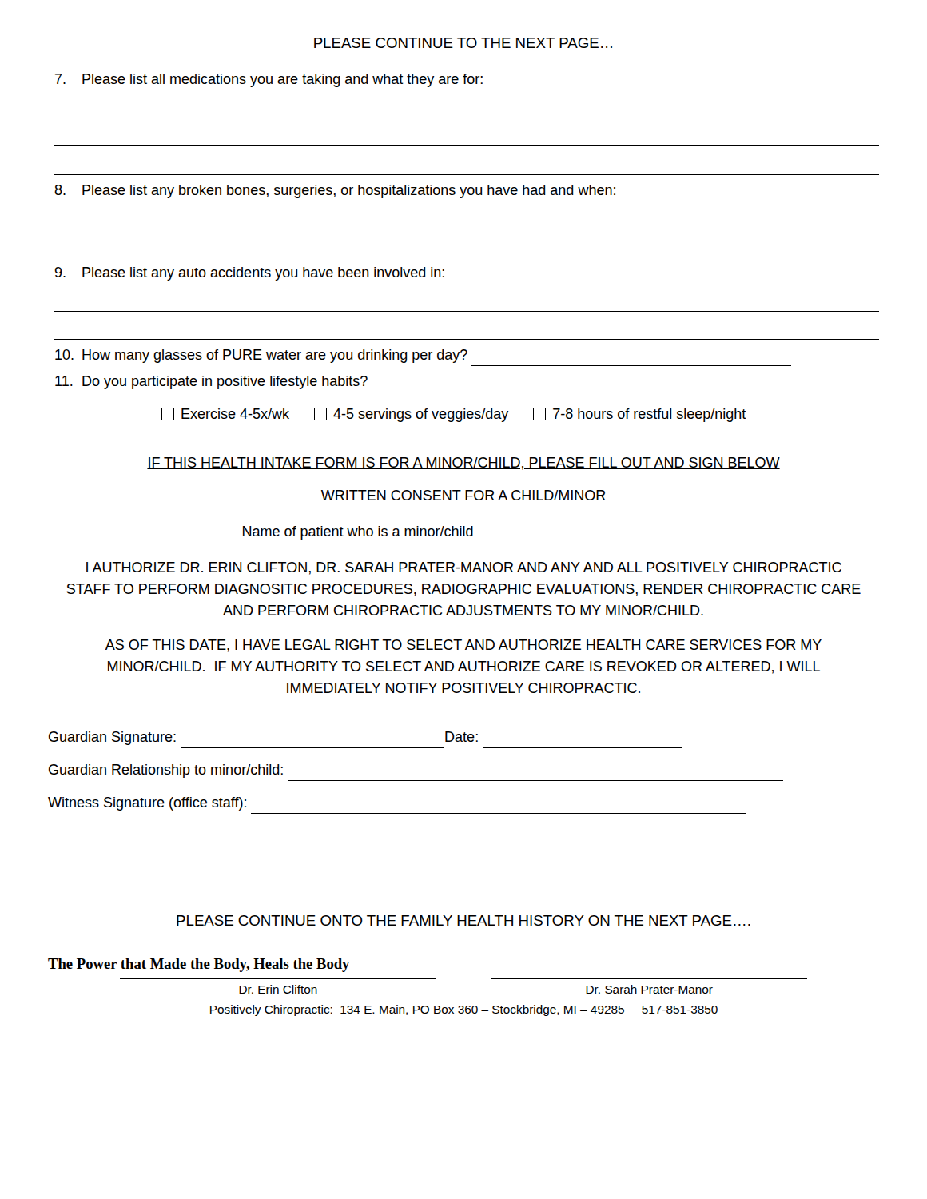PLEASE CONTINUE TO THE NEXT PAGE…
Please list all medications you are taking and what they are for:
Please list any broken bones, surgeries, or hospitalizations you have had and when:
Please list any auto accidents you have been involved in:
How many glasses of PURE water are you drinking per day?
Do you participate in positive lifestyle habits?
Exercise 4-5x/wk 4-5 servings of veggies/day 7-8 hours of restful sleep/night
IF THIS HEALTH INTAKE FORM IS FOR A MINOR/CHILD, PLEASE FILL OUT AND SIGN BELOW WRITTEN CONSENT FOR A CHILD/MINOR
Name of patient who is a minor/child
I AUTHORIZE DR. ERIN CLIFTON, DR. SARAH PRATER-MANOR AND ANY AND ALL POSITIVELY CHIROPRACTIC STAFF TO PERFORM DIAGNOSITIC PROCEDURES, RADIOGRAPHIC EVALUATIONS, RENDER CHIROPRACTIC CARE AND PERFORM CHIROPRACTIC ADJUSTMENTS TO MY MINOR/CHILD.
AS OF THIS DATE, I HAVE LEGAL RIGHT TO SELECT AND AUTHORIZE HEALTH CARE SERVICES FOR MY MINOR/CHILD. IF MY AUTHORITY TO SELECT AND AUTHORIZE CARE IS REVOKED OR ALTERED, I WILL IMMEDIATELY NOTIFY POSITIVELY CHIROPRACTIC.
Guardian Signature: Date:
Guardian Relationship to minor/child:
Witness Signature (office staff):
PLEASE CONTINUE ONTO THE FAMILY HEALTH HISTORY ON THE NEXT PAGE….
The Power that Made the Body, Heals the Body
Dr. Erin Clifton
Dr. Sarah Prater-Manor
Positively Chiropractic: 134 E. Main, PO Box 360 – Stockbridge, MI – 49285 517-851-3850